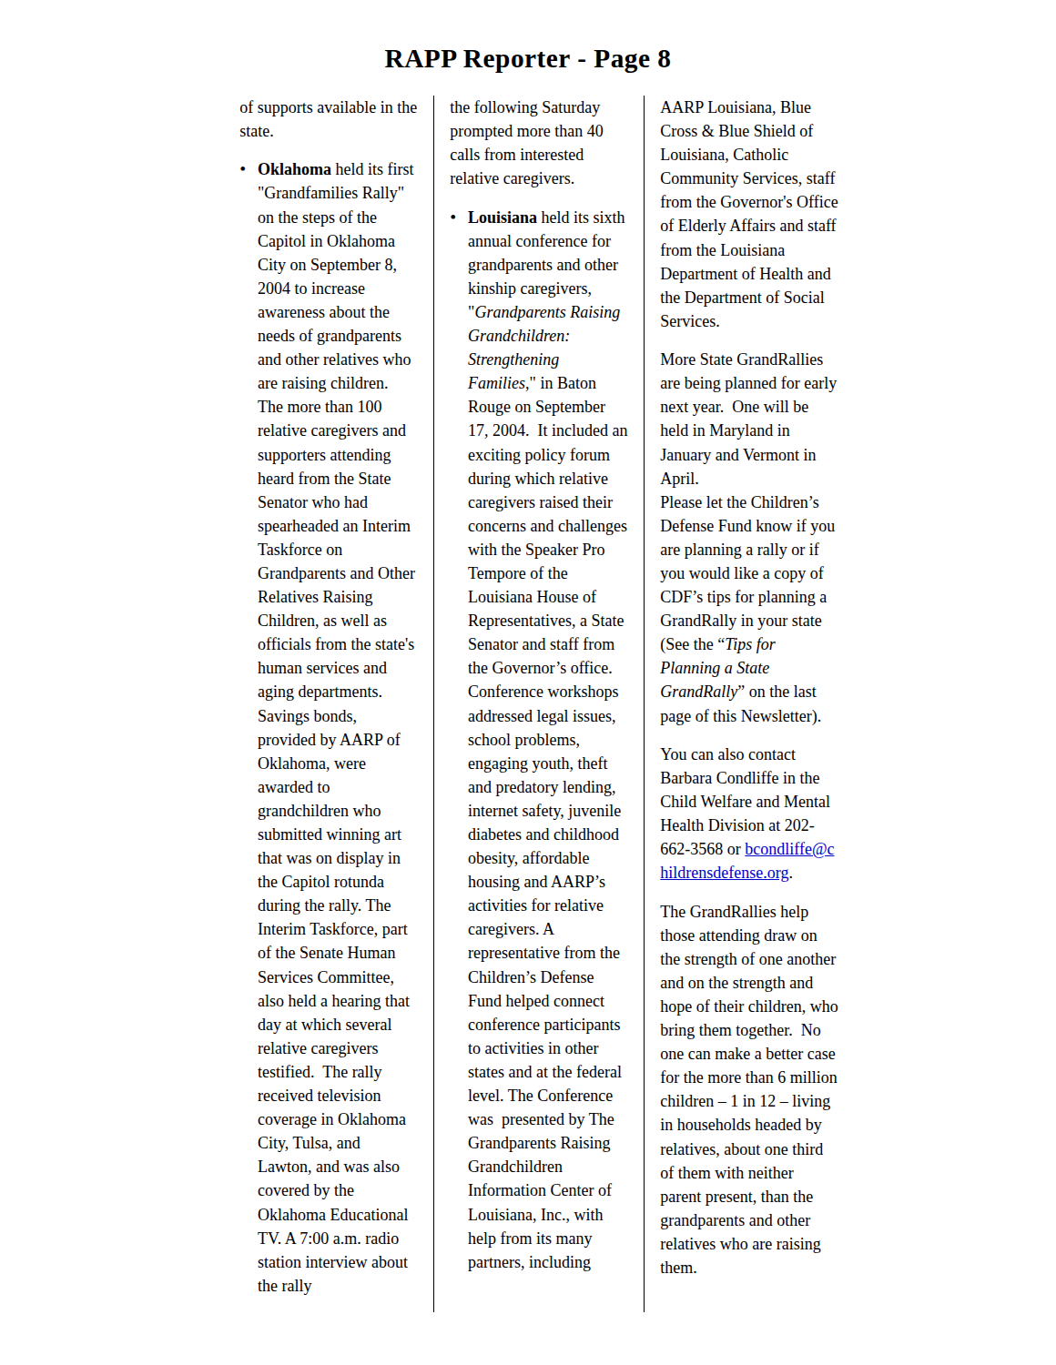RAPP Reporter - Page 8
of supports available in the state.
Oklahoma held its first "Grandfamilies Rally" on the steps of the Capitol in Oklahoma City on September 8, 2004 to increase awareness about the needs of grandparents and other relatives who are raising children. The more than 100 relative caregivers and supporters attending heard from the State Senator who had spearheaded an Interim Taskforce on Grandparents and Other Relatives Raising Children, as well as officials from the state's human services and aging departments. Savings bonds, provided by AARP of Oklahoma, were awarded to grandchildren who submitted winning art that was on display in the Capitol rotunda during the rally. The Interim Taskforce, part of the Senate Human Services Committee, also held a hearing that day at which several relative caregivers testified. The rally received television coverage in Oklahoma City, Tulsa, and Lawton, and was also covered by the Oklahoma Educational TV. A 7:00 a.m. radio station interview about the rally
the following Saturday prompted more than 40 calls from interested relative caregivers.
Louisiana held its sixth annual conference for grandparents and other kinship caregivers, "Grandparents Raising Grandchildren: Strengthening Families," in Baton Rouge on September 17, 2004. It included an exciting policy forum during which relative caregivers raised their concerns and challenges with the Speaker Pro Tempore of the Louisiana House of Representatives, a State Senator and staff from the Governor’s office. Conference workshops addressed legal issues, school problems, engaging youth, theft and predatory lending, internet safety, juvenile diabetes and childhood obesity, affordable housing and AARP’s activities for relative caregivers. A representative from the Children’s Defense Fund helped connect conference participants to activities in other states and at the federal level. The Conference was presented by The Grandparents Raising Grandchildren Information Center of Louisiana, Inc., with help from its many partners, including
AARP Louisiana, Blue Cross & Blue Shield of Louisiana, Catholic Community Services, staff from the Governor's Office of Elderly Affairs and staff from the Louisiana Department of Health and the Department of Social Services.
More State GrandRallies are being planned for early next year. One will be held in Maryland in January and Vermont in April.
Please let the Children’s Defense Fund know if you are planning a rally or if you would like a copy of CDF’s tips for planning a GrandRally in your state (See the “Tips for Planning a State GrandRally” on the last page of this Newsletter).
You can also contact Barbara Condliffe in the Child Welfare and Mental Health Division at 202-662-3568 or bcondliffe@childrensdefense.org.
The GrandRallies help those attending draw on the strength of one another and on the strength and hope of their children, who bring them together. No one can make a better case for the more than 6 million children – 1 in 12 – living in households headed by relatives, about one third of them with neither parent present, than the grandparents and other relatives who are raising them.